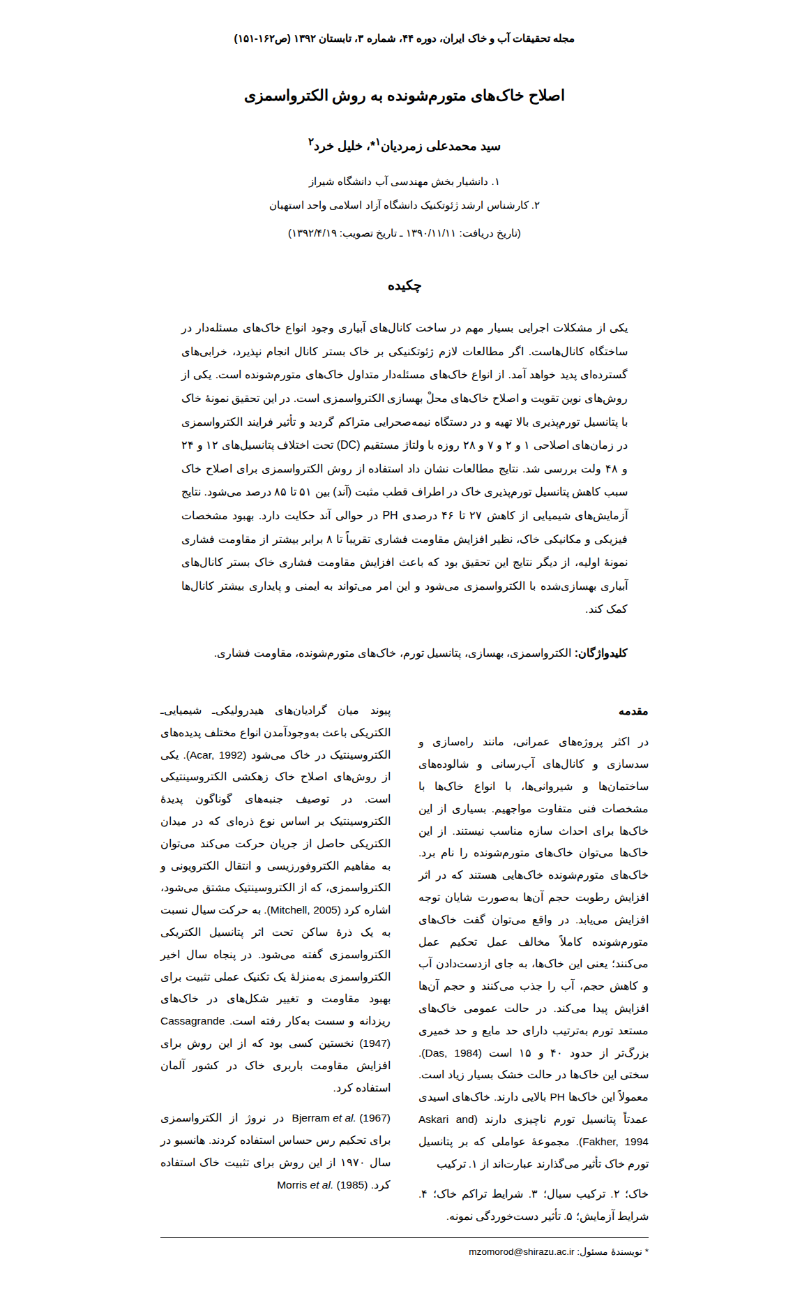مجله تحقیقات آب و خاک ایران، دوره ۴۴، شماره ۳، تابستان ۱۳۹۲ (ص۱۶۲-۱۵۱)
اصلاح خاک‌های متورم‌شونده به روش الکترواسمزی
سید محمدعلی زمردیان۱*، خلیل خرد۲
۱. دانشیار بخش مهندسی آب دانشگاه شیراز
۲. کارشناس ارشد ژئوتکنیک دانشگاه آزاد اسلامی واحد استهبان
(تاریخ دریافت: ۱۳۹۰/۱۱/۱۱ ـ تاریخ تصویب: ۱۳۹۲/۴/۱۹)
چکیده
یکی از مشکلات اجرایی بسیار مهم در ساخت کانال‌های آبیاری وجود انواع خاک‌های مسئله‌دار در ساختگاه کانال‌هاست. اگر مطالعات لازم ژئوتکنیکی بر خاک بستر کانال انجام نپذیرد، خرابی‌های گسترده‌ای پدید خواهد آمد. از انواع خاک‌های مسئله‌دار متداول خاک‌های متورم‌شونده است. یکی از روش‌های نوین تقویت و اصلاح خاک‌های محلْ بهسازی الکترواسمزی است. در این تحقیق نمونۀ خاک با پتانسیل تورم‌پذیری بالا تهیه و در دستگاه نیمه‌صحرایی متراکم گردید و تأثیر فرایند الکترواسمزی در زمان‌های اصلاحی ۱ و ۲ و ۷ و ۲۸ روزه با ولتاژ مستقیم (DC) تحت اختلاف پتانسیل‌های ۱۲ و ۲۴ و ۴۸ ولت بررسی شد. نتایج مطالعات نشان داد استفاده از روش الکترواسمزی برای اصلاح خاک سبب کاهش پتانسیل تورم‌پذیری خاک در اطراف قطب مثبت (آند) بین ۵۱ تا ۸۵ درصد می‌شود. نتایج آزمایش‌های شیمیایی از کاهش ۲۷ تا ۴۶ درصدی PH در حوالی آند حکایت دارد. بهبود مشخصات فیزیکی و مکانیکی خاک، نظیر افزایش مقاومت فشاری تقریباً تا ۸ برابر بیشتر از مقاومت فشاری نمونۀ اولیه، از دیگر نتایج این تحقیق بود که باعث افزایش مقاومت فشاری خاک بستر کانال‌های آبیاری بهسازی‌شده با الکترواسمزی می‌شود و این امر می‌تواند به ایمنی و پایداری بیشتر کانال‌ها کمک کند.
کلیدواژگان: الکترواسمزی، بهسازی، پتانسیل تورم، خاک‌های متورم‌شونده، مقاومت فشاری.
مقدمه
در اکثر پروژه‌های عمرانی، مانند راه‌سازی و سدسازی و کانال‌های آب‌رسانی و شالوده‌های ساختمان‌ها و شیروانی‌ها، با انواع خاک‌ها با مشخصات فنی متفاوت مواجهیم. بسیاری از این خاک‌ها برای احداث سازه مناسب نیستند. از این خاک‌ها می‌توان خاک‌های متورم‌شونده را نام برد. خاک‌های متورم‌شونده خاک‌هایی هستند که در اثر افزایش رطوبت حجم آن‌ها به‌صورت شایان توجه افزایش می‌یابد. در واقع می‌توان گفت خاک‌های متورم‌شونده کاملاً مخالف عمل تحکیم عمل می‌کنند؛ یعنی این خاک‌ها، به جای ازدست‌دادن آب و کاهش حجم، آب را جذب می‌کنند و حجم آن‌ها افزایش پیدا می‌کند. در حالت عمومی خاک‌های مستعد تورم به‌ترتیب دارای حد مایع و حد خمیری بزرگ‌تر از حدود ۴۰ و ۱۵ است (Das, 1984). سختی این خاک‌ها در حالت خشک بسیار زیاد است. معمولاً این خاک‌ها PH بالایی دارند. خاک‌های اسیدی عمدتاً پتانسیل تورم ناچیزی دارند (Askari and Fakher, 1994). مجموعۀ عواملی که بر پتانسیل تورم خاک تأثیر می‌گذارند عبارت‌اند از ۱. ترکیب
خاک؛ ۲. ترکیب سیال؛ ۳. شرایط تراکم خاک؛ ۴. شرایط آزمایش؛ ۵. تأثیر دست‌خوردگی نمونه.
پیوند میان گرادیان‌های هیدرولیکی‌ـ شیمیایی‌ـ الکتریکی باعث به‌وجودآمدن انواع مختلف پدیده‌های الکتروسینتیک در خاک می‌شود (Acar, 1992). یکی از روش‌های اصلاح خاک زهکشی الکتروسینتیکی است. در توصیف جنبه‌های گوناگون پدیدۀ الکتروسینتیک بر اساس نوع ذره‌ای که در میدان الکتریکی حاصل از جریان حرکت می‌کند می‌توان به مفاهیم الکتروفورزیسی و انتقال الکترویونی و الکترواسمزی، که از الکتروسینتیک مشتق می‌شود، اشاره کرد (Mitchell, 2005). به حرکت سیال نسبت به یک ذرۀ ساکن تحت اثر پتانسیل الکتریکی الکترواسمزی گفته می‌شود. در پنجاه سال اخیر الکترواسمزی به‌منزلۀ یک تکنیک عملی تثبیت برای بهبود مقاومت و تغییر شکل‌های در خاک‌های ریزدانه و سست به‌کار رفته است. Cassagrande (1947) نخستین کسی بود که از این روش برای افزایش مقاومت باربری خاک در کشور آلمان استفاده کرد.
Bjerram et al. (1967) در نروژ از الکترواسمزی برای تحکیم رس حساس استفاده کردند. هانسبو در سال ۱۹۷۰ از این روش برای تثبیت خاک استفاده کرد. Morris et al. (1985)
* نویسندۀ مسئول: mzomorod@shirazu.ac.ir